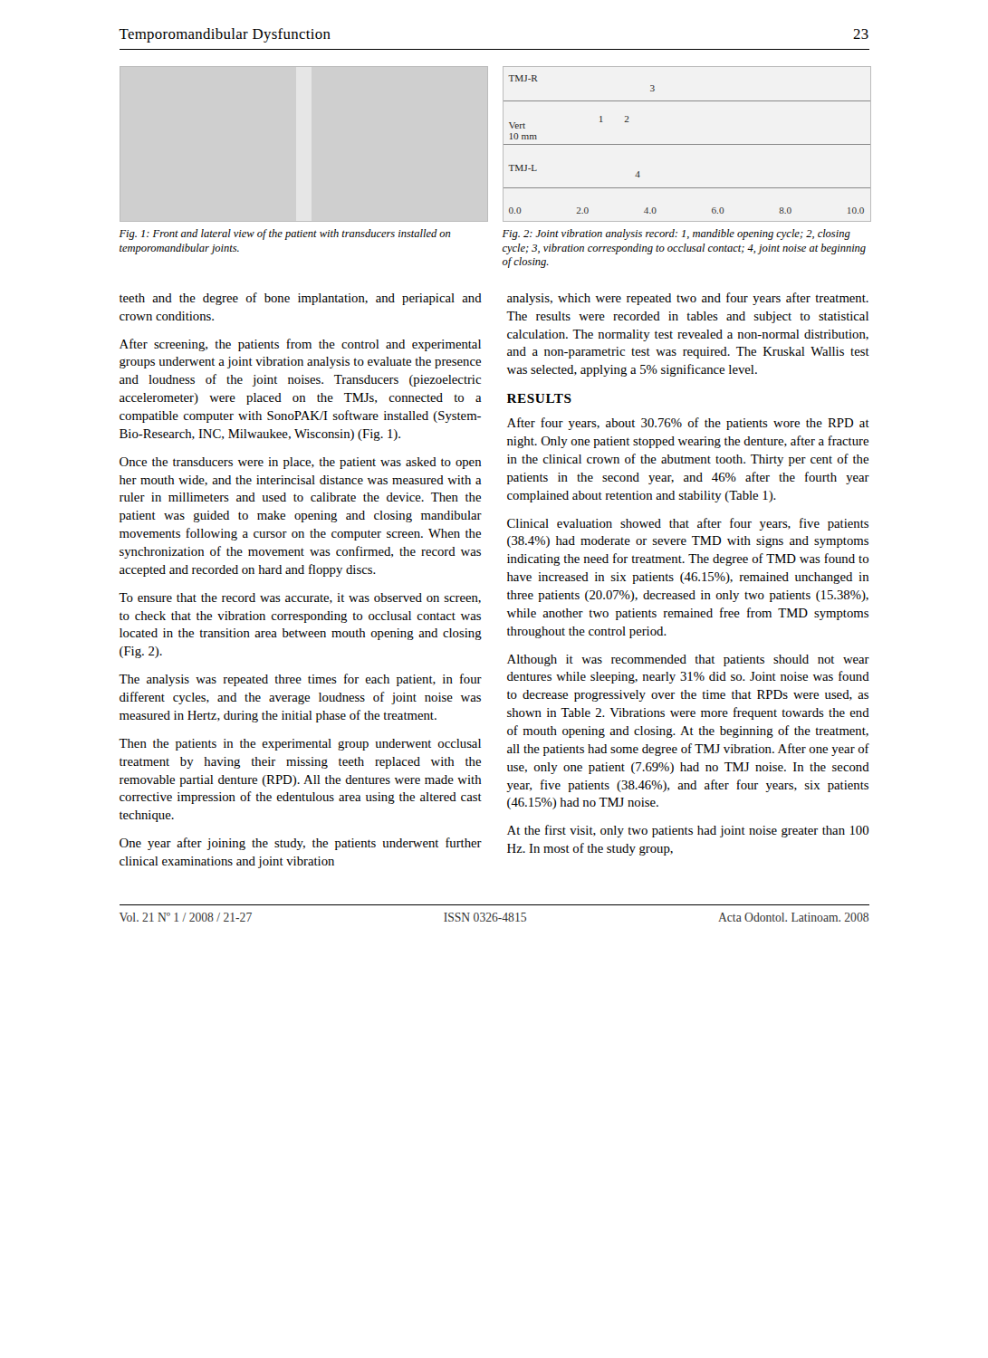Temporomandibular Dysfunction 23
Fig. 1: Front and lateral view of the patient with transducers installed on temporomandibular joints.
TMJ-R
TMJ-L
Vert
10 mm
3
1
2
4
0.02.04.06.08.010.0
Fig. 2: Joint vibration analysis record: 1, mandible opening cycle; 2, closing cycle; 3, vibration corresponding to occlusal contact; 4, joint noise at beginning of closing.
teeth and the degree of bone implantation, and periapical and crown conditions.
After screening, the patients from the control and experimental groups underwent a joint vibration analysis to evaluate the presence and loudness of the joint noises. Transducers (piezoelectric accelerometer) were placed on the TMJs, connected to a compatible computer with SonoPAK/I software installed (System-Bio-Research, INC, Milwaukee, Wisconsin) (Fig. 1).
Once the transducers were in place, the patient was asked to open her mouth wide, and the interincisal distance was measured with a ruler in millimeters and used to calibrate the device. Then the patient was guided to make opening and closing mandibular movements following a cursor on the computer screen. When the synchronization of the movement was confirmed, the record was accepted and recorded on hard and floppy discs.
To ensure that the record was accurate, it was observed on screen, to check that the vibration corresponding to occlusal contact was located in the transition area between mouth opening and closing (Fig. 2).
The analysis was repeated three times for each patient, in four different cycles, and the average loudness of joint noise was measured in Hertz, during the initial phase of the treatment.
Then the patients in the experimental group underwent occlusal treatment by having their missing teeth replaced with the removable partial denture (RPD). All the dentures were made with corrective impression of the edentulous area using the altered cast technique.
One year after joining the study, the patients underwent further clinical examinations and joint vibration
analysis, which were repeated two and four years after treatment. The results were recorded in tables and subject to statistical calculation. The normality test revealed a non-normal distribution, and a non-parametric test was required. The Kruskal Wallis test was selected, applying a 5% significance level.
Results
After four years, about 30.76% of the patients wore the RPD at night. Only one patient stopped wearing the denture, after a fracture in the clinical crown of the abutment tooth. Thirty per cent of the patients in the second year, and 46% after the fourth year complained about retention and stability (Table 1).
Clinical evaluation showed that after four years, five patients (38.4%) had moderate or severe TMD with signs and symptoms indicating the need for treatment. The degree of TMD was found to have increased in six patients (46.15%), remained unchanged in three patients (20.07%), decreased in only two patients (15.38%), while another two patients remained free from TMD symptoms throughout the control period.
Although it was recommended that patients should not wear dentures while sleeping, nearly 31% did so. Joint noise was found to decrease progressively over the time that RPDs were used, as shown in Table 2. Vibrations were more frequent towards the end of mouth opening and closing. At the beginning of the treatment, all the patients had some degree of TMJ vibration. After one year of use, only one patient (7.69%) had no TMJ noise. In the second year, five patients (38.46%), and after four years, six patients (46.15%) had no TMJ noise.
At the first visit, only two patients had joint noise greater than 100 Hz. In most of the study group,
Vol. 21 Nº 1 / 2008 / 21-27 ISSN 0326-4815 Acta Odontol. Latinoam. 2008